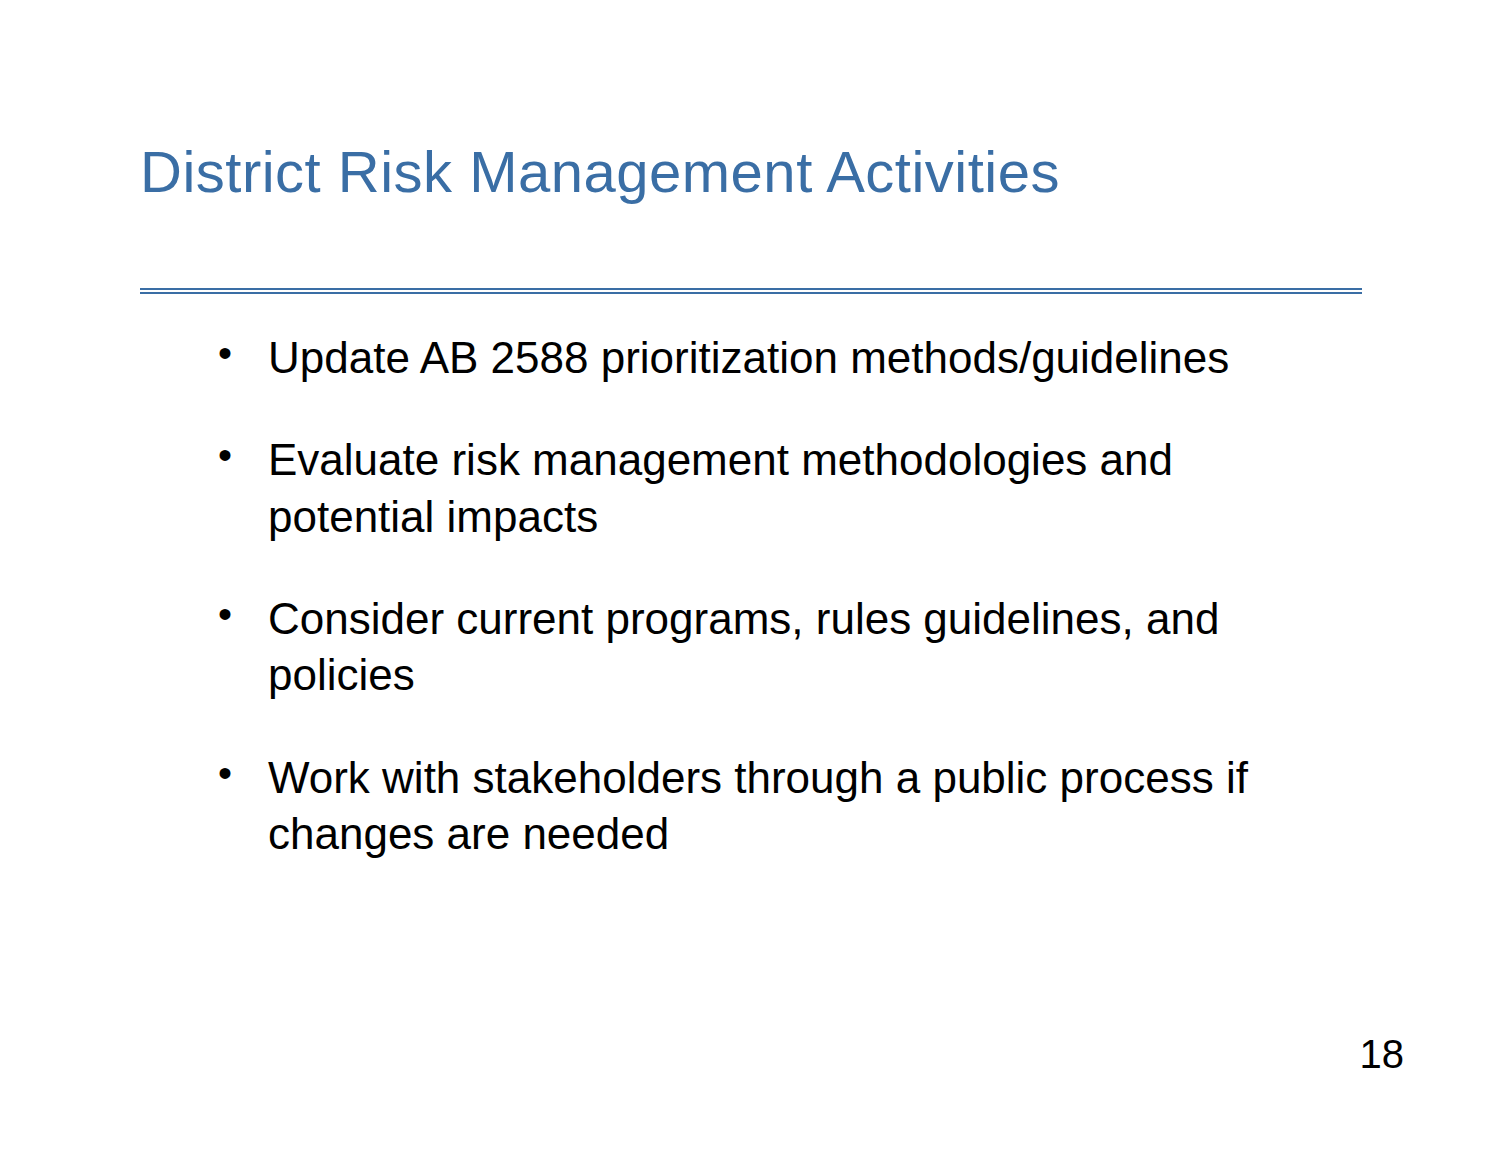District Risk Management Activities
Update AB 2588 prioritization methods/guidelines
Evaluate risk management methodologies and potential impacts
Consider current programs, rules guidelines, and policies
Work with stakeholders through a public process if changes are needed
18